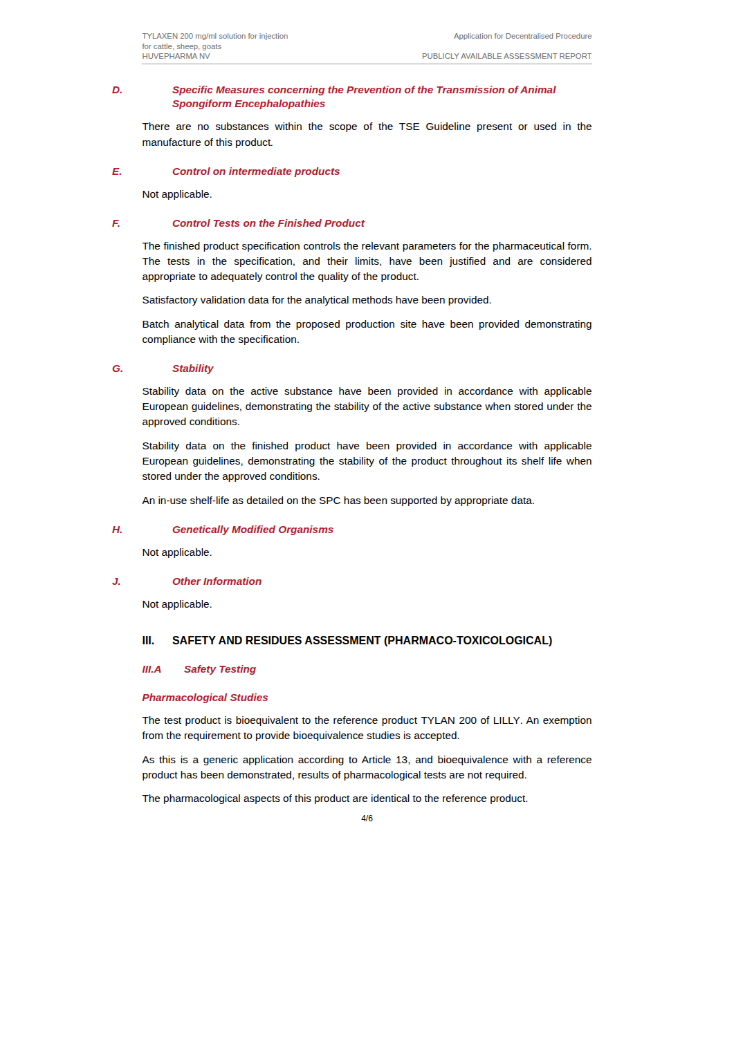| TYLAXEN 200 mg/ml solution for injection for cattle, sheep, goats HUVEPHARMA NV | Application for Decentralised Procedure PUBLICLY AVAILABLE ASSESSMENT REPORT |
D. Specific Measures concerning the Prevention of the Transmission of Animal Spongiform Encephalopathies
There are no substances within the scope of the TSE Guideline present or used in the manufacture of this product.
E. Control on intermediate products
Not applicable.
F. Control Tests on the Finished Product
The finished product specification controls the relevant parameters for the pharmaceutical form. The tests in the specification, and their limits, have been justified and are considered appropriate to adequately control the quality of the product.
Satisfactory validation data for the analytical methods have been provided.
Batch analytical data from the proposed production site have been provided demonstrating compliance with the specification.
G. Stability
Stability data on the active substance have been provided in accordance with applicable European guidelines, demonstrating the stability of the active substance when stored under the approved conditions.
Stability data on the finished product have been provided in accordance with applicable European guidelines, demonstrating the stability of the product throughout its shelf life when stored under the approved conditions.
An in-use shelf-life as detailed on the SPC has been supported by appropriate data.
H. Genetically Modified Organisms
Not applicable.
J. Other Information
Not applicable.
III. SAFETY AND RESIDUES ASSESSMENT (PHARMACO-TOXICOLOGICAL)
III.ASafety Testing
Pharmacological Studies
The test product is bioequivalent to the reference product TYLAN 200 of LILLY. An exemption from the requirement to provide bioequivalence studies is accepted.
As this is a generic application according to Article 13, and bioequivalence with a reference product has been demonstrated, results of pharmacological tests are not required.
The pharmacological aspects of this product are identical to the reference product.
4/6